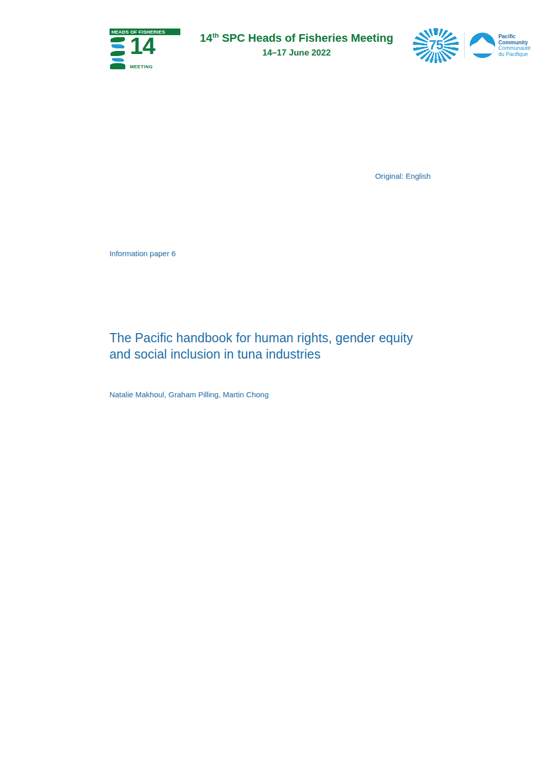HEADS OF FISHERIES
14
MEETING
14th SPC Heads of Fisheries Meeting
14–17 June 2022
75
1947–2022
Pacific
Community
Communauté
du Pacifique
Original: English
Information paper 6
The Pacific handbook for human rights, gender equity and social inclusion in tuna industries
Natalie Makhoul, Graham Pilling, Martin Chong